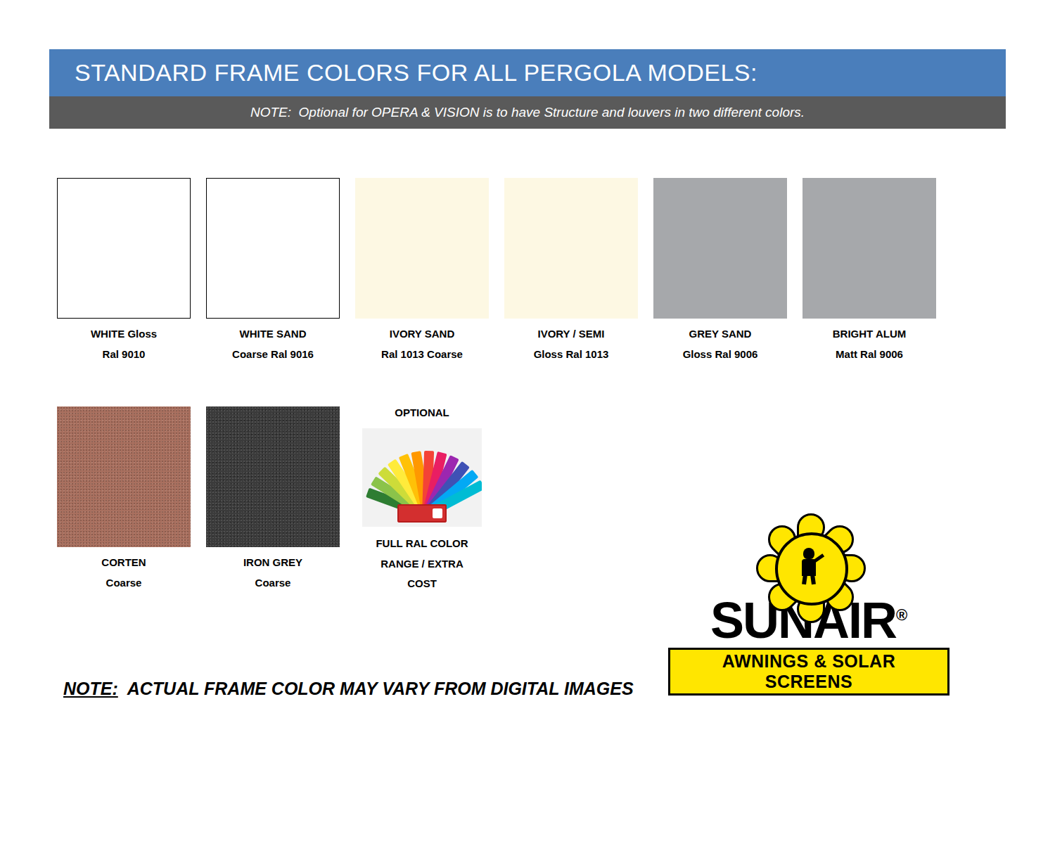STANDARD FRAME COLORS FOR ALL PERGOLA MODELS:
NOTE: Optional for OPERA & VISION is to have Structure and louvers in two different colors.
WHITE Gloss
Ral 9010
WHITE SAND
Coarse Ral 9016
IVORY SAND
Ral 1013 Coarse
IVORY / SEMI
Gloss Ral 1013
GREY SAND
Gloss Ral 9006
BRIGHT ALUM
Matt Ral 9006
CORTEN
Coarse
IRON GREY
Coarse
OPTIONAL
FULL RAL COLOR
RANGE / EXTRA
COST
SUNAIR®
AWNINGS & SOLAR SCREENS
NOTE: ACTUAL FRAME COLOR MAY VARY FROM DIGITAL IMAGES